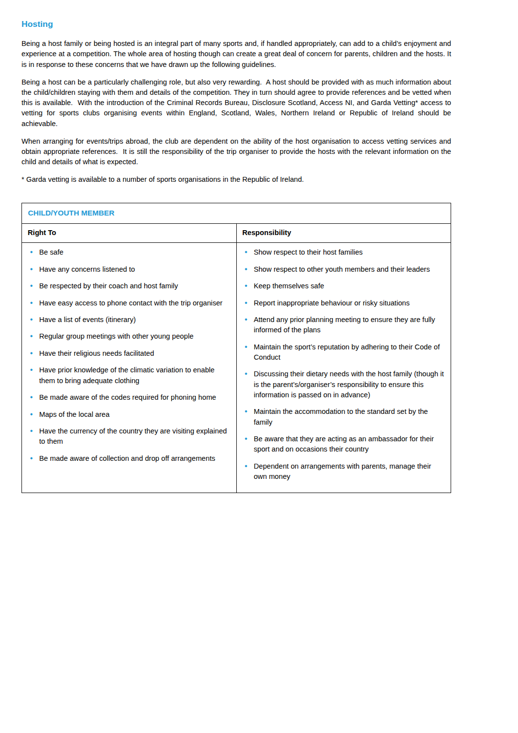Hosting
Being a host family or being hosted is an integral part of many sports and, if handled appropriately, can add to a child’s enjoyment and experience at a competition. The whole area of hosting though can create a great deal of concern for parents, children and the hosts. It is in response to these concerns that we have drawn up the following guidelines.
Being a host can be a particularly challenging role, but also very rewarding. A host should be provided with as much information about the child/children staying with them and details of the competition. They in turn should agree to provide references and be vetted when this is available. With the introduction of the Criminal Records Bureau, Disclosure Scotland, Access NI, and Garda Vetting* access to vetting for sports clubs organising events within England, Scotland, Wales, Northern Ireland or Republic of Ireland should be achievable.
When arranging for events/trips abroad, the club are dependent on the ability of the host organisation to access vetting services and obtain appropriate references. It is still the responsibility of the trip organiser to provide the hosts with the relevant information on the child and details of what is expected.
* Garda vetting is available to a number of sports organisations in the Republic of Ireland.
| CHILD/YOUTH MEMBER |
| --- |
| Right To | Responsibility |
| Be safe Have any concerns listened to Be respected by their coach and host family Have easy access to phone contact with the trip organiser Have a list of events (itinerary) Regular group meetings with other young people Have their religious needs facilitated Have prior knowledge of the climatic variation to enable them to bring adequate clothing Be made aware of the codes required for phoning home Maps of the local area Have the currency of the country they are visiting explained to them Be made aware of collection and drop off arrangements | Show respect to their host families Show respect to other youth members and their leaders Keep themselves safe Report inappropriate behaviour or risky situations Attend any prior planning meeting to ensure they are fully informed of the plans Maintain the sport’s reputation by adhering to their Code of Conduct Discussing their dietary needs with the host family (though it is the parent’s/organiser’s responsibility to ensure this information is passed on in advance) Maintain the accommodation to the standard set by the family Be aware that they are acting as an ambassador for their sport and on occasions their country Dependent on arrangements with parents, manage their own money |